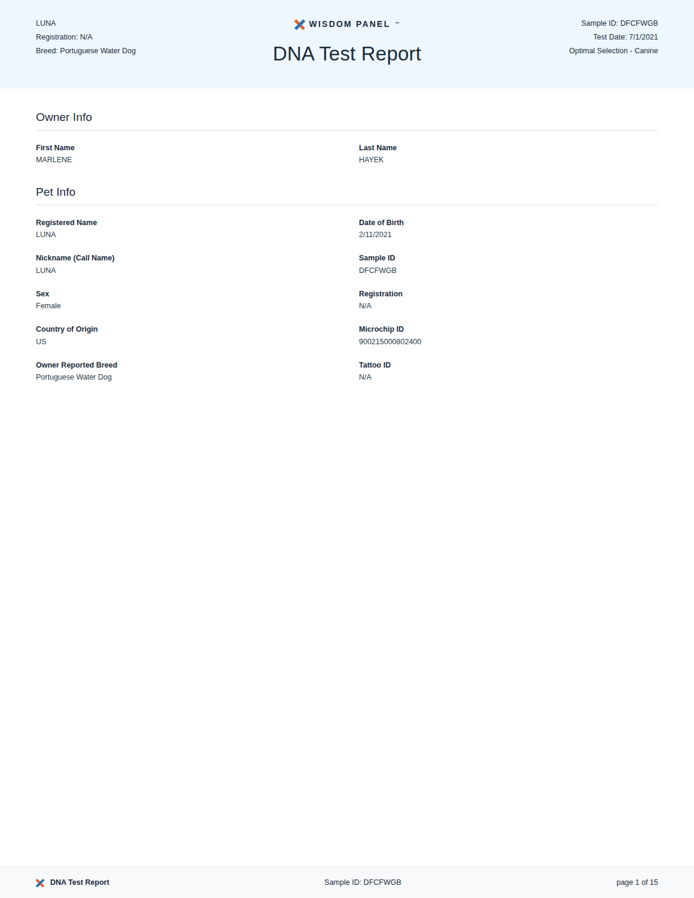LUNA
Registration: N/A
Breed: Portuguese Water Dog
WISDOM PANEL™
DNA Test Report
Sample ID: DFCFWGB
Test Date: 7/1/2021
Optimal Selection - Canine
Owner Info
First Name
MARLENE
Last Name
HAYEK
Pet Info
Registered Name
LUNA
Date of Birth
2/11/2021
Nickname (Call Name)
LUNA
Sample ID
DFCFWGB
Sex
Female
Registration
N/A
Country of Origin
US
Microchip ID
900215000802400
Owner Reported Breed
Portuguese Water Dog
Tattoo ID
N/A
DNA Test Report
Sample ID: DFCFWGB
page 1 of 15